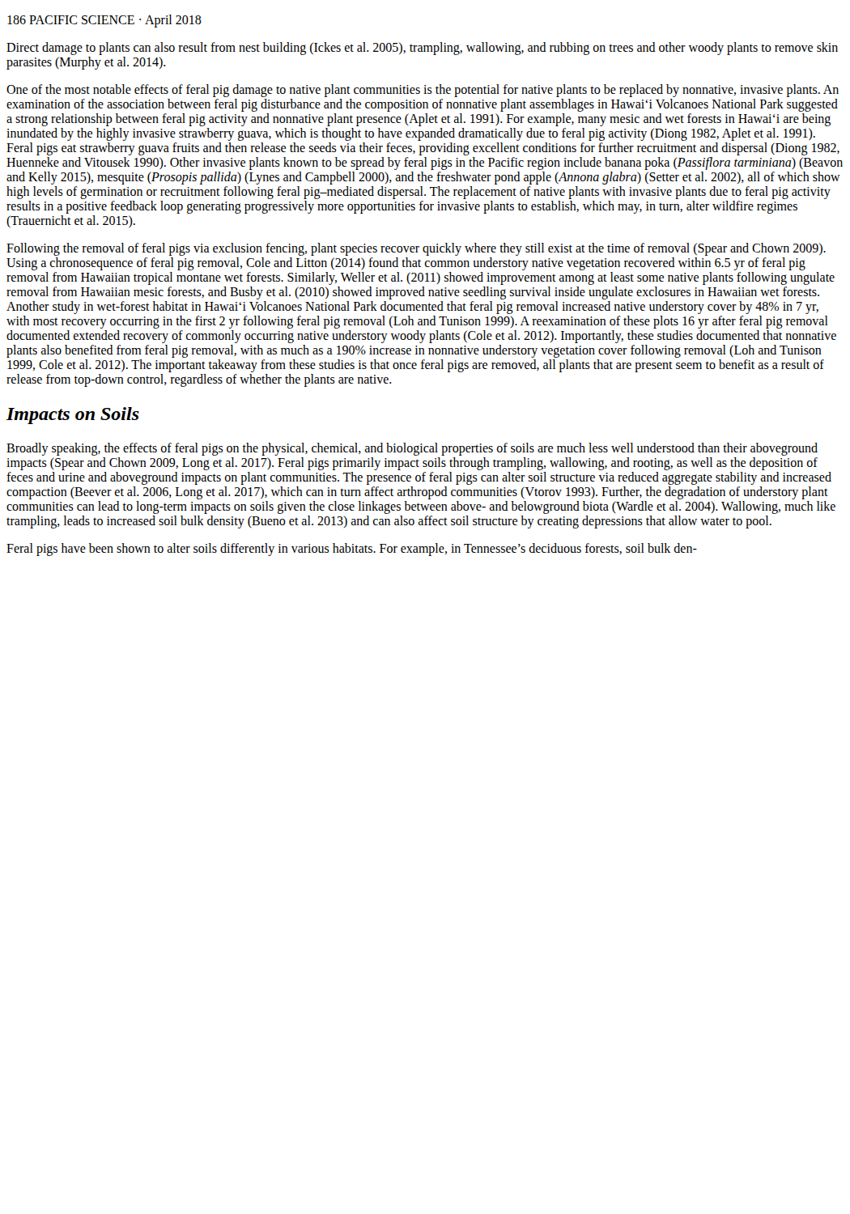186 PACIFIC SCIENCE · April 2018
Direct damage to plants can also result from nest building (Ickes et al. 2005), trampling, wallowing, and rubbing on trees and other woody plants to remove skin parasites (Murphy et al. 2014).
One of the most notable effects of feral pig damage to native plant communities is the potential for native plants to be replaced by nonnative, invasive plants. An examination of the association between feral pig disturbance and the composition of nonnative plant assemblages in Hawai‘i Volcanoes National Park suggested a strong relationship between feral pig activity and nonnative plant presence (Aplet et al. 1991). For example, many mesic and wet forests in Hawai‘i are being inundated by the highly invasive strawberry guava, which is thought to have expanded dramatically due to feral pig activity (Diong 1982, Aplet et al. 1991). Feral pigs eat strawberry guava fruits and then release the seeds via their feces, providing excellent conditions for further recruitment and dispersal (Diong 1982, Huenneke and Vitousek 1990). Other invasive plants known to be spread by feral pigs in the Pacific region include banana poka (Passiflora tarminiana) (Beavon and Kelly 2015), mesquite (Prosopis pallida) (Lynes and Campbell 2000), and the freshwater pond apple (Annona glabra) (Setter et al. 2002), all of which show high levels of germination or recruitment following feral pig–mediated dispersal. The replacement of native plants with invasive plants due to feral pig activity results in a positive feedback loop generating progressively more opportunities for invasive plants to establish, which may, in turn, alter wildfire regimes (Trauernicht et al. 2015).
Following the removal of feral pigs via exclusion fencing, plant species recover quickly where they still exist at the time of removal (Spear and Chown 2009). Using a chronosequence of feral pig removal, Cole and Litton (2014) found that common understory native vegetation recovered within 6.5 yr of feral pig removal from Hawaiian tropical montane wet forests. Similarly, Weller et al. (2011) showed improvement among at least some native plants following ungulate removal from Hawaiian mesic forests, and Busby et al. (2010) showed improved native seedling survival inside ungulate exclosures in Hawaiian wet forests. Another study in wet-forest habitat in Hawai‘i Volcanoes National Park documented that feral pig removal increased native understory cover by 48% in 7 yr, with most recovery occurring in the first 2 yr following feral pig removal (Loh and Tunison 1999). A reexamination of these plots 16 yr after feral pig removal documented extended recovery of commonly occurring native understory woody plants (Cole et al. 2012). Importantly, these studies documented that nonnative plants also benefited from feral pig removal, with as much as a 190% increase in nonnative understory vegetation cover following removal (Loh and Tunison 1999, Cole et al. 2012). The important takeaway from these studies is that once feral pigs are removed, all plants that are present seem to benefit as a result of release from top-down control, regardless of whether the plants are native.
Impacts on Soils
Broadly speaking, the effects of feral pigs on the physical, chemical, and biological properties of soils are much less well understood than their aboveground impacts (Spear and Chown 2009, Long et al. 2017). Feral pigs primarily impact soils through trampling, wallowing, and rooting, as well as the deposition of feces and urine and aboveground impacts on plant communities. The presence of feral pigs can alter soil structure via reduced aggregate stability and increased compaction (Beever et al. 2006, Long et al. 2017), which can in turn affect arthropod communities (Vtorov 1993). Further, the degradation of understory plant communities can lead to long-term impacts on soils given the close linkages between above- and belowground biota (Wardle et al. 2004). Wallowing, much like trampling, leads to increased soil bulk density (Bueno et al. 2013) and can also affect soil structure by creating depressions that allow water to pool.
Feral pigs have been shown to alter soils differently in various habitats. For example, in Tennessee’s deciduous forests, soil bulk den-